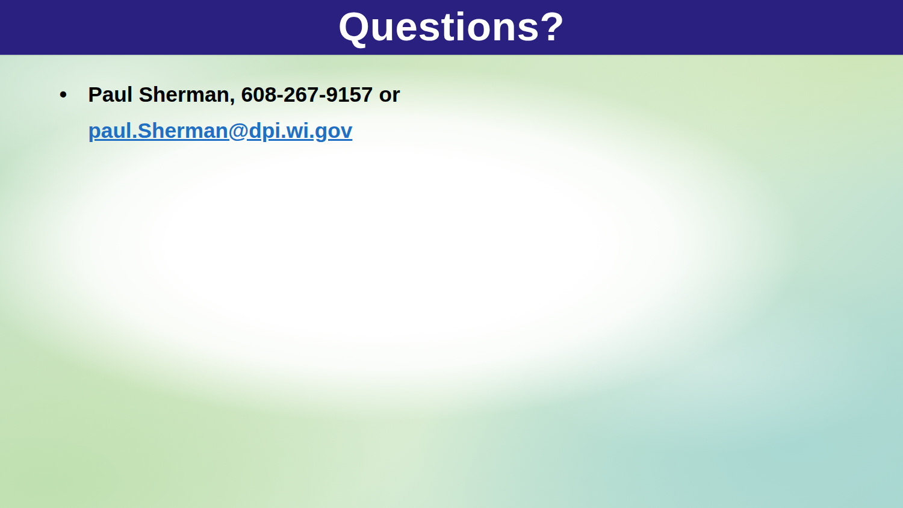Questions?
Paul Sherman, 608-267-9157 or
paul.Sherman@dpi.wi.gov